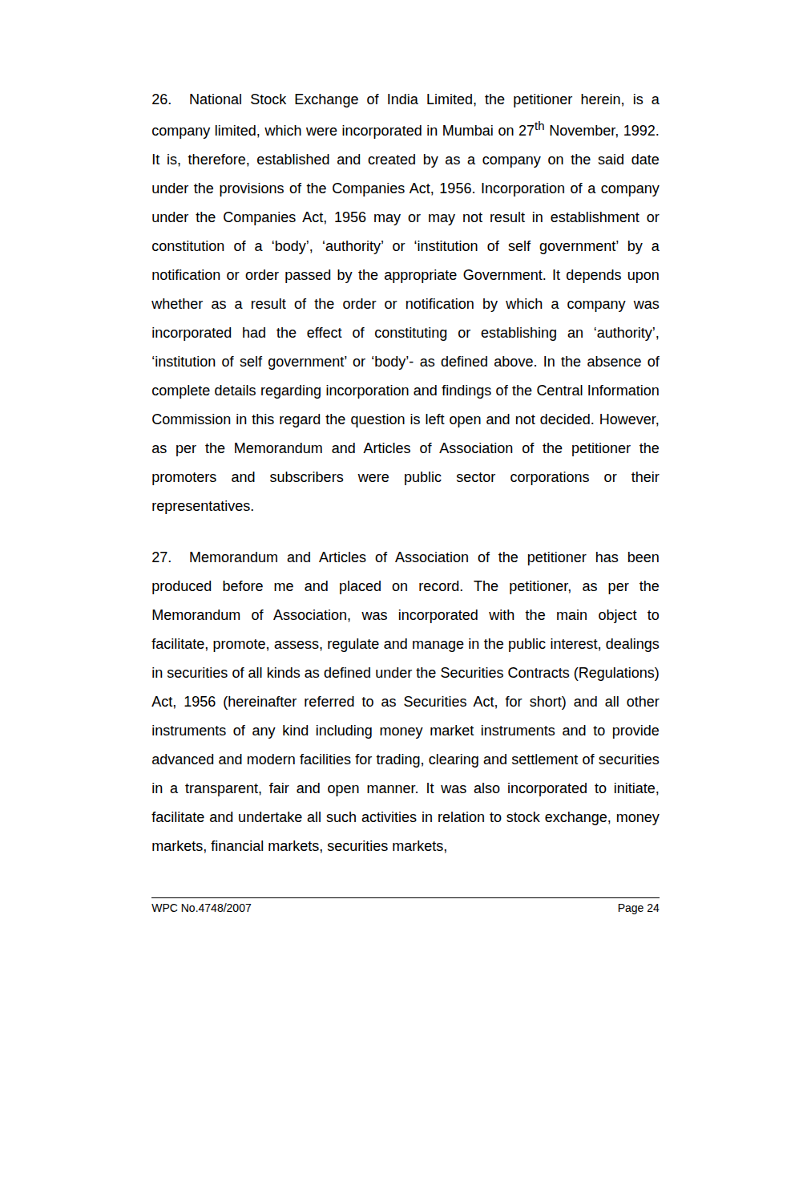26. National Stock Exchange of India Limited, the petitioner herein, is a company limited, which were incorporated in Mumbai on 27th November, 1992. It is, therefore, established and created by as a company on the said date under the provisions of the Companies Act, 1956. Incorporation of a company under the Companies Act, 1956 may or may not result in establishment or constitution of a ‘body’, ‘authority’ or ‘institution of self government’ by a notification or order passed by the appropriate Government. It depends upon whether as a result of the order or notification by which a company was incorporated had the effect of constituting or establishing an ‘authority’, ‘institution of self government’ or ‘body’- as defined above. In the absence of complete details regarding incorporation and findings of the Central Information Commission in this regard the question is left open and not decided. However, as per the Memorandum and Articles of Association of the petitioner the promoters and subscribers were public sector corporations or their representatives.
27. Memorandum and Articles of Association of the petitioner has been produced before me and placed on record. The petitioner, as per the Memorandum of Association, was incorporated with the main object to facilitate, promote, assess, regulate and manage in the public interest, dealings in securities of all kinds as defined under the Securities Contracts (Regulations) Act, 1956 (hereinafter referred to as Securities Act, for short) and all other instruments of any kind including money market instruments and to provide advanced and modern facilities for trading, clearing and settlement of securities in a transparent, fair and open manner. It was also incorporated to initiate, facilitate and undertake all such activities in relation to stock exchange, money markets, financial markets, securities markets,
WPC No.4748/2007 Page 24